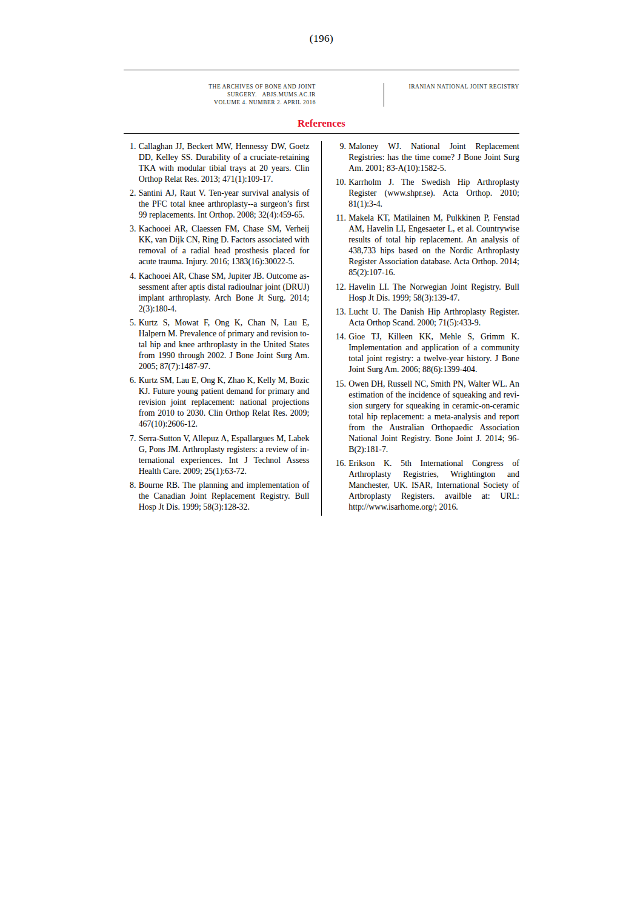(196)
THE ARCHIVES OF BONE AND JOINT SURGERY. ABJS.MUMS.AC.IR VOLUME 4. NUMBER 2. APRIL 2016
IRANIAN NATIONAL JOINT REGISTRY
References
Callaghan JJ, Beckert MW, Hennessy DW, Goetz DD, Kelley SS. Durability of a cruciate-retaining TKA with modular tibial trays at 20 years. Clin Orthop Relat Res. 2013; 471(1):109-17.
Santini AJ, Raut V. Ten-year survival analysis of the PFC total knee arthroplasty--a surgeon’s first 99 replacements. Int Orthop. 2008; 32(4):459-65.
Kachooei AR, Claessen FM, Chase SM, Verheij KK, van Dijk CN, Ring D. Factors associated with removal of a radial head prosthesis placed for acute trauma. Injury. 2016; 1383(16):30022-5.
Kachooei AR, Chase SM, Jupiter JB. Outcome assessment after aptis distal radioulnar joint (DRUJ) implant arthroplasty. Arch Bone Jt Surg. 2014; 2(3):180-4.
Kurtz S, Mowat F, Ong K, Chan N, Lau E, Halpern M. Prevalence of primary and revision total hip and knee arthroplasty in the United States from 1990 through 2002. J Bone Joint Surg Am. 2005; 87(7):1487-97.
Kurtz SM, Lau E, Ong K, Zhao K, Kelly M, Bozic KJ. Future young patient demand for primary and revision joint replacement: national projections from 2010 to 2030. Clin Orthop Relat Res. 2009; 467(10):2606-12.
Serra-Sutton V, Allepuz A, Espallargues M, Labek G, Pons JM. Arthroplasty registers: a review of international experiences. Int J Technol Assess Health Care. 2009; 25(1):63-72.
Bourne RB. The planning and implementation of the Canadian Joint Replacement Registry. Bull Hosp Jt Dis. 1999; 58(3):128-32.
Maloney WJ. National Joint Replacement Registries: has the time come? J Bone Joint Surg Am. 2001; 83-A(10):1582-5.
Karrholm J. The Swedish Hip Arthroplasty Register (www.shpr.se). Acta Orthop. 2010; 81(1):3-4.
Makela KT, Matilainen M, Pulkkinen P, Fenstad AM, Havelin LI, Engesaeter L, et al. Countrywise results of total hip replacement. An analysis of 438,733 hips based on the Nordic Arthroplasty Register Association database. Acta Orthop. 2014; 85(2):107-16.
Havelin LI. The Norwegian Joint Registry. Bull Hosp Jt Dis. 1999; 58(3):139-47.
Lucht U. The Danish Hip Arthroplasty Register. Acta Orthop Scand. 2000; 71(5):433-9.
Gioe TJ, Killeen KK, Mehle S, Grimm K. Implementation and application of a community total joint registry: a twelve-year history. J Bone Joint Surg Am. 2006; 88(6):1399-404.
Owen DH, Russell NC, Smith PN, Walter WL. An estimation of the incidence of squeaking and revision surgery for squeaking in ceramic-on-ceramic total hip replacement: a meta-analysis and report from the Australian Orthopaedic Association National Joint Registry. Bone Joint J. 2014; 96-B(2):181-7.
Erikson K. 5th International Congress of Arthroplasty Registries, Wrightington and Manchester, UK. ISAR, International Society of Artbroplasty Registers. availble at: URL: http://www.isarhome.org/; 2016.